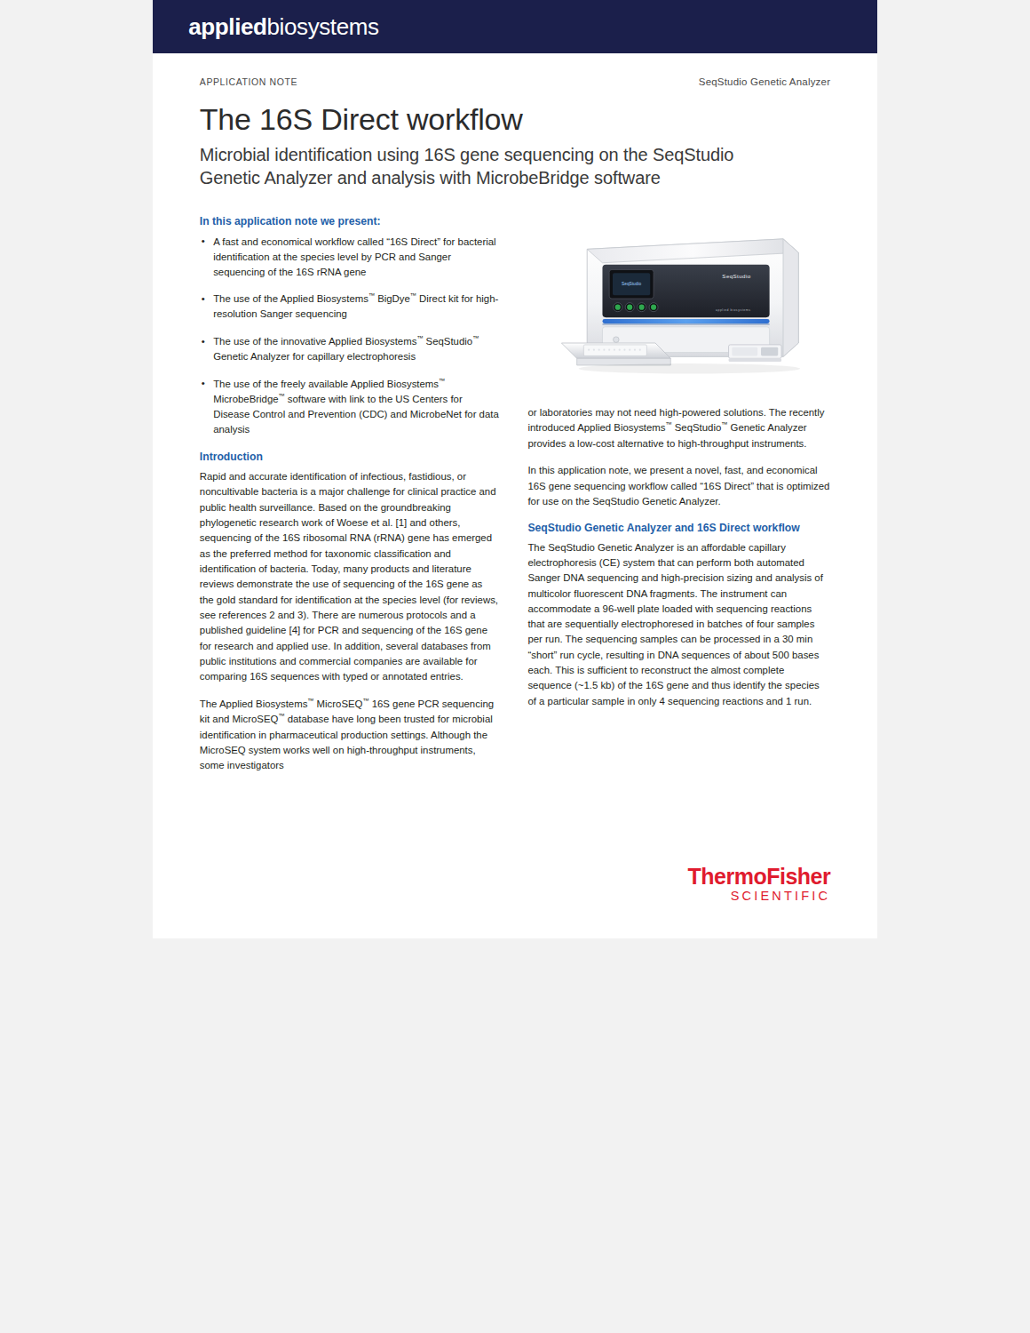applied biosystems
APPLICATION NOTE
SeqStudio Genetic Analyzer
The 16S Direct workflow
Microbial identification using 16S gene sequencing on the SeqStudio Genetic Analyzer and analysis with MicrobeBridge software
In this application note we present:
A fast and economical workflow called “16S Direct” for bacterial identification at the species level by PCR and Sanger sequencing of the 16S rRNA gene
The use of the Applied Biosystems™ BigDye™ Direct kit for high-resolution Sanger sequencing
The use of the innovative Applied Biosystems™ SeqStudio™ Genetic Analyzer for capillary electrophoresis
The use of the freely available Applied Biosystems™ MicrobeBridge™ software with link to the US Centers for Disease Control and Prevention (CDC) and MicrobeNet for data analysis
Introduction
Rapid and accurate identification of infectious, fastidious, or noncultivable bacteria is a major challenge for clinical practice and public health surveillance. Based on the groundbreaking phylogenetic research work of Woese et al. [1] and others, sequencing of the 16S ribosomal RNA (rRNA) gene has emerged as the preferred method for taxonomic classification and identification of bacteria. Today, many products and literature reviews demonstrate the use of sequencing of the 16S gene as the gold standard for identification at the species level (for reviews, see references 2 and 3). There are numerous protocols and a published guideline [4] for PCR and sequencing of the 16S gene for research and applied use. In addition, several databases from public institutions and commercial companies are available for comparing 16S sequences with typed or annotated entries.
The Applied Biosystems™ MicroSEQ™ 16S gene PCR sequencing kit and MicroSEQ™ database have long been trusted for microbial identification in pharmaceutical production settings. Although the MicroSEQ system works well on high-throughput instruments, some investigators
SeqStudio SeqStudio applied biosystems
or laboratories may not need high-powered solutions. The recently introduced Applied Biosystems™ SeqStudio™ Genetic Analyzer provides a low-cost alternative to high-throughput instruments.
In this application note, we present a novel, fast, and economical 16S gene sequencing workflow called “16S Direct” that is optimized for use on the SeqStudio Genetic Analyzer.
SeqStudio Genetic Analyzer and 16S Direct workflow
The SeqStudio Genetic Analyzer is an affordable capillary electrophoresis (CE) system that can perform both automated Sanger DNA sequencing and high-precision sizing and analysis of multicolor fluorescent DNA fragments. The instrument can accommodate a 96-well plate loaded with sequencing reactions that are sequentially electrophoresed in batches of four samples per run. The sequencing samples can be processed in a 30 min “short” run cycle, resulting in DNA sequences of about 500 bases each. This is sufficient to reconstruct the almost complete sequence (~1.5 kb) of the 16S gene and thus identify the species of a particular sample in only 4 sequencing reactions and 1 run.
ThermoFisher
SCIENTIFIC